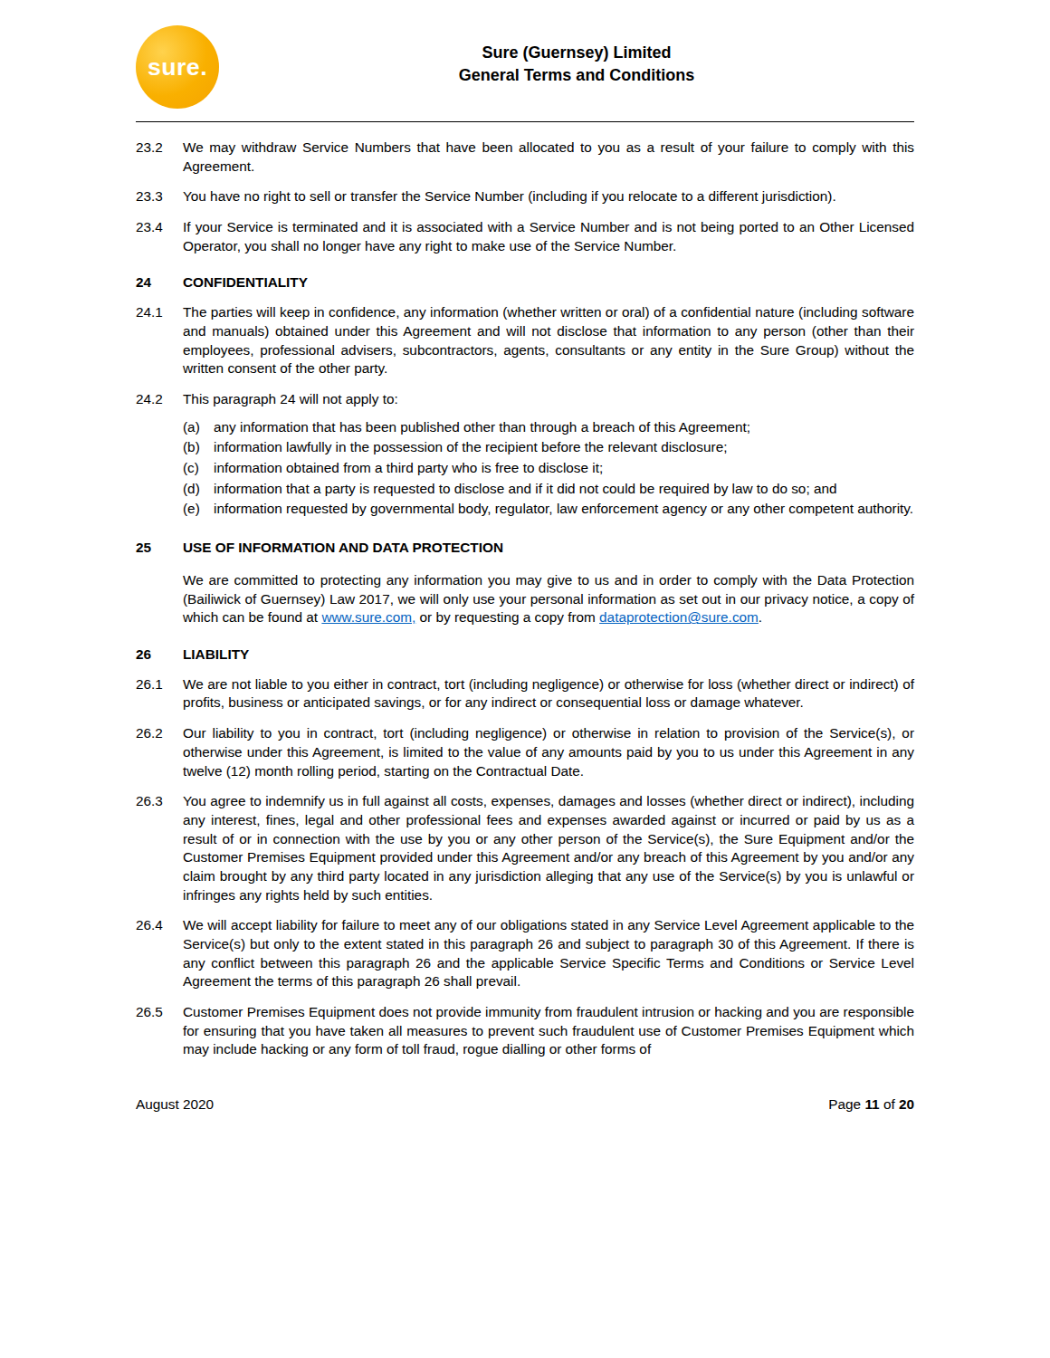sure.
Sure (Guernsey) Limited
General Terms and Conditions
23.2
We may withdraw Service Numbers that have been allocated to you as a result of your failure to comply with this Agreement.
23.3
You have no right to sell or transfer the Service Number (including if you relocate to a different jurisdiction).
23.4
If your Service is terminated and it is associated with a Service Number and is not being ported to an Other Licensed Operator, you shall no longer have any right to make use of the Service Number.
24 CONFIDENTIALITY
24.1
The parties will keep in confidence, any information (whether written or oral) of a confidential nature (including software and manuals) obtained under this Agreement and will not disclose that information to any person (other than their employees, professional advisers, subcontractors, agents, consultants or any entity in the Sure Group) without the written consent of the other party.
24.2
This paragraph 24 will not apply to:
(a) any information that has been published other than through a breach of this Agreement;
(b) information lawfully in the possession of the recipient before the relevant disclosure;
(c) information obtained from a third party who is free to disclose it;
(d) information that a party is requested to disclose and if it did not could be required by law to do so; and
(e) information requested by governmental body, regulator, law enforcement agency or any other competent authority.
25 USE OF INFORMATION AND DATA PROTECTION
We are committed to protecting any information you may give to us and in order to comply with the Data Protection (Bailiwick of Guernsey) Law 2017, we will only use your personal information as set out in our privacy notice, a copy of which can be found at www.sure.com, or by requesting a copy from dataprotection@sure.com.
26 LIABILITY
26.1
We are not liable to you either in contract, tort (including negligence) or otherwise for loss (whether direct or indirect) of profits, business or anticipated savings, or for any indirect or consequential loss or damage whatever.
26.2
Our liability to you in contract, tort (including negligence) or otherwise in relation to provision of the Service(s), or otherwise under this Agreement, is limited to the value of any amounts paid by you to us under this Agreement in any twelve (12) month rolling period, starting on the Contractual Date.
26.3
You agree to indemnify us in full against all costs, expenses, damages and losses (whether direct or indirect), including any interest, fines, legal and other professional fees and expenses awarded against or incurred or paid by us as a result of or in connection with the use by you or any other person of the Service(s), the Sure Equipment and/or the Customer Premises Equipment provided under this Agreement and/or any breach of this Agreement by you and/or any claim brought by any third party located in any jurisdiction alleging that any use of the Service(s) by you is unlawful or infringes any rights held by such entities.
26.4
We will accept liability for failure to meet any of our obligations stated in any Service Level Agreement applicable to the Service(s) but only to the extent stated in this paragraph 26 and subject to paragraph 30 of this Agreement. If there is any conflict between this paragraph 26 and the applicable Service Specific Terms and Conditions or Service Level Agreement the terms of this paragraph 26 shall prevail.
26.5
Customer Premises Equipment does not provide immunity from fraudulent intrusion or hacking and you are responsible for ensuring that you have taken all measures to prevent such fraudulent use of Customer Premises Equipment which may include hacking or any form of toll fraud, rogue dialling or other forms of
August 2020
Page 11 of 20